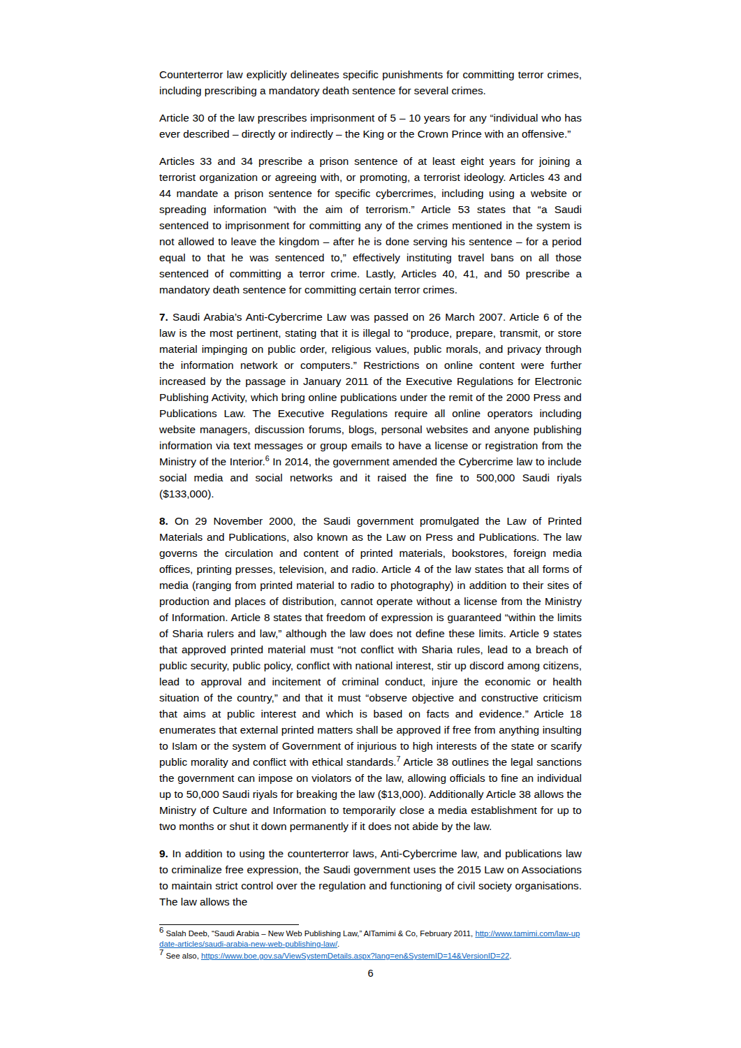Counterterror law explicitly delineates specific punishments for committing terror crimes, including prescribing a mandatory death sentence for several crimes.
Article 30 of the law prescribes imprisonment of 5 – 10 years for any “individual who has ever described – directly or indirectly – the King or the Crown Prince with an offensive.”
Articles 33 and 34 prescribe a prison sentence of at least eight years for joining a terrorist organization or agreeing with, or promoting, a terrorist ideology. Articles 43 and 44 mandate a prison sentence for specific cybercrimes, including using a website or spreading information “with the aim of terrorism.” Article 53 states that “a Saudi sentenced to imprisonment for committing any of the crimes mentioned in the system is not allowed to leave the kingdom – after he is done serving his sentence – for a period equal to that he was sentenced to,” effectively instituting travel bans on all those sentenced of committing a terror crime. Lastly, Articles 40, 41, and 50 prescribe a mandatory death sentence for committing certain terror crimes.
7. Saudi Arabia’s Anti-Cybercrime Law was passed on 26 March 2007. Article 6 of the law is the most pertinent, stating that it is illegal to “produce, prepare, transmit, or store material impinging on public order, religious values, public morals, and privacy through the information network or computers.” Restrictions on online content were further increased by the passage in January 2011 of the Executive Regulations for Electronic Publishing Activity, which bring online publications under the remit of the 2000 Press and Publications Law. The Executive Regulations require all online operators including website managers, discussion forums, blogs, personal websites and anyone publishing information via text messages or group emails to have a license or registration from the Ministry of the Interior.6 In 2014, the government amended the Cybercrime law to include social media and social networks and it raised the fine to 500,000 Saudi riyals ($133,000).
8. On 29 November 2000, the Saudi government promulgated the Law of Printed Materials and Publications, also known as the Law on Press and Publications. The law governs the circulation and content of printed materials, bookstores, foreign media offices, printing presses, television, and radio. Article 4 of the law states that all forms of media (ranging from printed material to radio to photography) in addition to their sites of production and places of distribution, cannot operate without a license from the Ministry of Information. Article 8 states that freedom of expression is guaranteed “within the limits of Sharia rulers and law,” although the law does not define these limits. Article 9 states that approved printed material must “not conflict with Sharia rules, lead to a breach of public security, public policy, conflict with national interest, stir up discord among citizens, lead to approval and incitement of criminal conduct, injure the economic or health situation of the country,” and that it must “observe objective and constructive criticism that aims at public interest and which is based on facts and evidence.” Article 18 enumerates that external printed matters shall be approved if free from anything insulting to Islam or the system of Government of injurious to high interests of the state or scarify public morality and conflict with ethical standards.7 Article 38 outlines the legal sanctions the government can impose on violators of the law, allowing officials to fine an individual up to 50,000 Saudi riyals for breaking the law ($13,000). Additionally Article 38 allows the Ministry of Culture and Information to temporarily close a media establishment for up to two months or shut it down permanently if it does not abide by the law.
9. In addition to using the counterterror laws, Anti-Cybercrime law, and publications law to criminalize free expression, the Saudi government uses the 2015 Law on Associations to maintain strict control over the regulation and functioning of civil society organisations. The law allows the
6 Salah Deeb, “Saudi Arabia – New Web Publishing Law,” AlTamimi & Co, February 2011, http://www.tamimi.com/law-update-articles/saudi-arabia-new-web-publishing-law/.
7 See also, https://www.boe.gov.sa/ViewSystemDetails.aspx?lang=en&SystemID=14&VersionID=22.
6